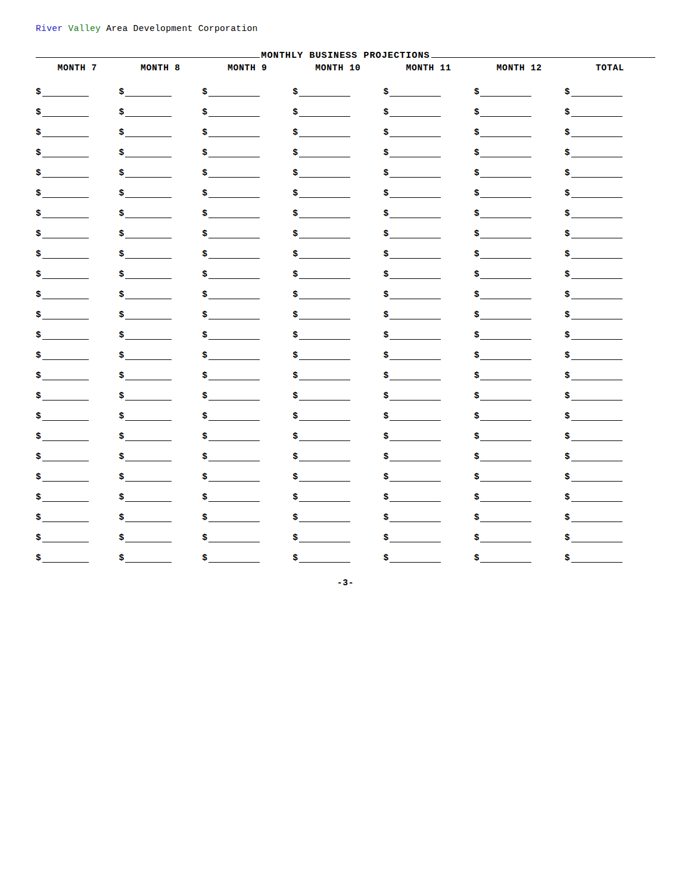River Valley Area Development Corporation
MONTHLY BUSINESS PROJECTIONS
| MONTH 7 | MONTH 8 | MONTH 9 | MONTH 10 | MONTH 11 | MONTH 12 | TOTAL |
| --- | --- | --- | --- | --- | --- | --- |
| $ | $ | $ | $ | $ | $ | $ |
| $ | $ | $ | $ | $ | $ | $ |
| $ | $ | $ | $ | $ | $ | $ |
| $ | $ | $ | $ | $ | $ | $ |
| $ | $ | $ | $ | $ | $ | $ |
| $ | $ | $ | $ | $ | $ | $ |
| $ | $ | $ | $ | $ | $ | $ |
| $ | $ | $ | $ | $ | $ | $ |
| $ | $ | $ | $ | $ | $ | $ |
| $ | $ | $ | $ | $ | $ | $ |
| $ | $ | $ | $ | $ | $ | $ |
| $ | $ | $ | $ | $ | $ | $ |
| $ | $ | $ | $ | $ | $ | $ |
| $ | $ | $ | $ | $ | $ | $ |
| $ | $ | $ | $ | $ | $ | $ |
| $ | $ | $ | $ | $ | $ | $ |
| $ | $ | $ | $ | $ | $ | $ |
| $ | $ | $ | $ | $ | $ | $ |
| $ | $ | $ | $ | $ | $ | $ |
| $ | $ | $ | $ | $ | $ | $ |
| $ | $ | $ | $ | $ | $ | $ |
| $ | $ | $ | $ | $ | $ | $ |
| $ | $ | $ | $ | $ | $ | $ |
| $ | $ | $ | $ | $ | $ | $ |
-3-